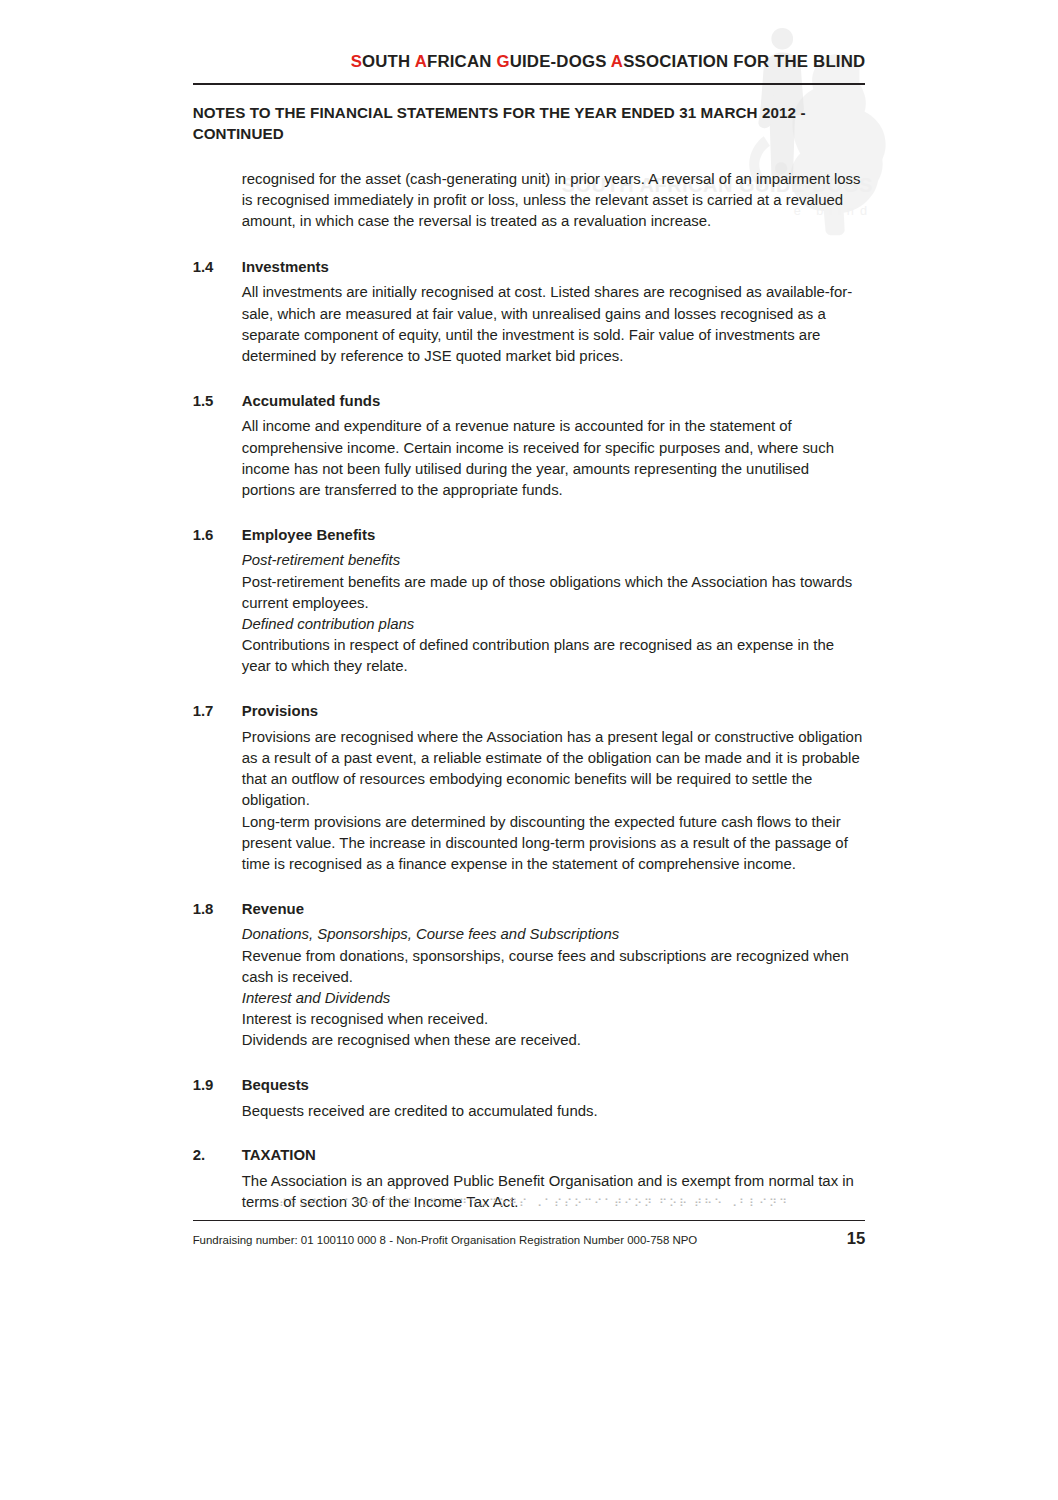SOUTH AFRICAN GUIDE-DOGS
e blind
SOUTH AFRICAN GUIDE-DOGS ASSOCIATION FOR THE BLIND
NOTES TO THE FINANCIAL STATEMENTS FOR THE YEAR ENDED 31 MARCH 2012 - CONTINUED
recognised for the asset (cash-generating unit) in prior years. A reversal of an impairment loss is recognised immediately in profit or loss, unless the relevant asset is carried at a revalued amount, in which case the reversal is treated as a revaluation increase.
1.4
Investments
All investments are initially recognised at cost. Listed shares are recognised as available-for-sale, which are measured at fair value, with unrealised gains and losses recognised as a separate component of equity, until the investment is sold. Fair value of investments are determined by reference to JSE quoted market bid prices.
1.5
Accumulated funds
All income and expenditure of a revenue nature is accounted for in the statement of comprehensive income. Certain income is received for specific purposes and, where such income has not been fully utilised during the year, amounts representing the unutilised portions are transferred to the appropriate funds.
1.6
Employee Benefits
Post-retirement benefits
Post-retirement benefits are made up of those obligations which the Association has towards current employees.
Defined contribution plans
Contributions in respect of defined contribution plans are recognised as an expense in the year to which they relate.
1.7
Provisions
Provisions are recognised where the Association has a present legal or constructive obligation as a result of a past event, a reliable estimate of the obligation can be made and it is probable that an outflow of resources embodying economic benefits will be required to settle the obligation.
Long-term provisions are determined by discounting the expected future cash flows to their present value. The increase in discounted long-term provisions as a result of the passage of time is recognised as a finance expense in the statement of comprehensive income.
1.8
Revenue
Donations, Sponsorships, Course fees and Subscriptions
Revenue from donations, sponsorships, course fees and subscriptions are recognized when cash is received.
Interest and Dividends
Interest is recognised when received.
Dividends are recognised when these are received.
1.9
Bequests
Bequests received are credited to accumulated funds.
2.
TAXATION
The Association is an approved Public Benefit Organisation and is exempt from normal tax in terms of section 30 of the Income Tax Act.
⠠⠎⠕⠥⠞⠓ ⠠⠁⠋⠗⠊⠉⠁⠝ ⠠⠛⠥⠊⠙⠑⠤⠙⠕⠛⠎ ⠠⠁⠎⠎⠕⠉⠊⠁⠞⠊⠕⠝ ⠋⠕⠗ ⠞⠓⠑ ⠠⠃⠇⠊⠝⠙
Fundraising number: 01 100110 000 8 - Non-Profit Organisation Registration Number 000-758 NPO 15